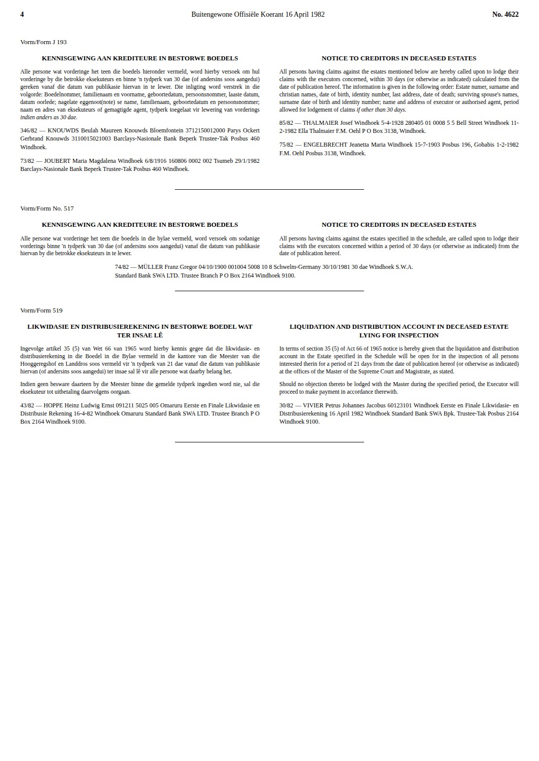4 Buitengewone Offisiële Koerant 16 April 1982 No. 4622
Vorm/Form J 193
Kennisgewing aan Krediteure in Bestorwe Boedels
Alle persone wat vorderinge het teen die boedels hieronder vermeld, word hierby versoek om hul vorderinge by die betrokke eksekuteurs en binne 'n tydperk van 30 dae (of andersins soos aangedui) gereken vanaf die datum van publikasie hiervan in te lewer. Die inligting word verstrek in die volgorde: Boedelnommer, familienaam en voorname, geboortedatum, persoonsnommer, laaste datum, datum oorlede; nagelate eggenoot(note) se name, familienaam, geboortedatum en persoonsnommer; naam en adres van eksekuteurs of gemagtigde agent, tydperk toegelaat vir lewering van vorderings indien anders as 30 dae.
346/82 — KNOUWDS Beulah Maureen Knouwds Bloemfontein 3712150012000 Parys Ockert Gerbrand Knouwds 3110015021003 Barclays-Nasionale Bank Beperk Trustee-Tak Posbus 460 Windhoek.
73/82 — JOUBERT Maria Magdalena Windhoek 6/8/1916 160806 0002 002 Tsumeb 29/1/1982 Barclays-Nasionale Bank Beperk Trustee-Tak Posbus 460 Windhoek.
Notice to Creditors in Deceased Estates
All persons having claims against the estates mentioned below are hereby called upon to lodge their claims with the executors concerned, within 30 days (or otherwise as indicated) calculated from the date of publication hereof. The information is given in the following order: Estate numer, surname and christian names, date of birth, identity number, last address, date of death; surviving spouse's names, surname date of birth and identity number; name and address of executor or authorised agent, period allowed for lodgement of claims if other than 30 days.
85/82 — THALMAIER Josef Windhoek 5-4-1928 280405 01 0008 5 5 Bell Street Windhoek 11-2-1982 Ella Thalmaier F.M. Oehl P O Box 3138, Windhoek.
75/82 — ENGELBRECHT Jeanetta Maria Windhoek 15-7-1903 Posbus 196, Gobabis 1-2-1982 F.M. Oehl Posbus 3138, Windhoek.
Vorm/Form No. 517
Kennisgewing aan Krediteure in Bestorwe Boedels
Alle persone wat vorderinge het teen die boedels in die bylae vermeld, word versoek om sodanige vorderings binne 'n tydperk van 30 dae (of andersins soos aangedui) vanaf die datum van publikasie hiervan by die betrokke eksekuteurs in te lewer.
Notice to Creditors in Deceased Estates
All persons having claims against the estates specified in the schedule, are called upon to lodge their claims with the executors concerned within a period of 30 days (or otherwise as indicated) from the date of publication hereof.
74/82 — MÜLLER Franz Gregor 04/10/1900 001004 5008 10 8 Schwelm-Germany 30/10/1981 30 dae Windhoek S.W.A. Standard Bank SWA LTD. Trustee Branch P O Box 2164 Windhoek 9100.
Vorm/Form 519
Likwidasie en Distribusierekening in Bestorwe Boedel wat ter Insae Lê
Ingevolge artikel 35 (5) van Wet 66 van 1965 word hierby kennis gegee dat die likwidasie- en distribusierekening in die Boedel in die Bylae vermeld in die kantore van die Meester van die Hooggeregshof en Landdros soos vermeld vir 'n tydperk van 21 dae vanaf die datum van publikasie hiervan (of andersins soos aangedui) ter insae sal lê vir alle persone wat daarby belang het.
Indien geen besware daarteen by die Meester binne die gemelde tydperk ingedien word nie, sal die eksekuteur tot uitbetaling daarvolgens oorgaan.
43/82 — HOPPE Heinz Ludwig Ernst 091211 5025 005 Omaruru Eerste en Finale Likwidasie en Distribusie Rekening 16-4-82 Windhoek Omaruru Standard Bank SWA LTD. Trustee Branch P O Box 2164 Windhoek 9100.
Liquidation and Distribution Account in Deceased Estate Lying for Inspection
In terms of section 35 (5) of Act 66 of 1965 notice is hereby given that the liquidation and distribution account in the Estate specified in the Schedule will be open for in the inspection of all persons interested therin for a period of 21 days from the date of publication hereof (or otherwise as indicated) at the offices of the Master of the Supreme Court and Magistrate, as stated.
Should no objection thereto be lodged with the Master during the specified period, the Executor will proceed to make payment in accordance therewith.
30/82 — VIVIER Petrus Johannes Jacobus 60123101 Windhoek Eerste en Finale Likwidasie- en Distribusierekening 16 April 1982 Windhoek Standard Bank SWA Bpk. Trustee-Tak Posbus 2164 Windhoek 9100.